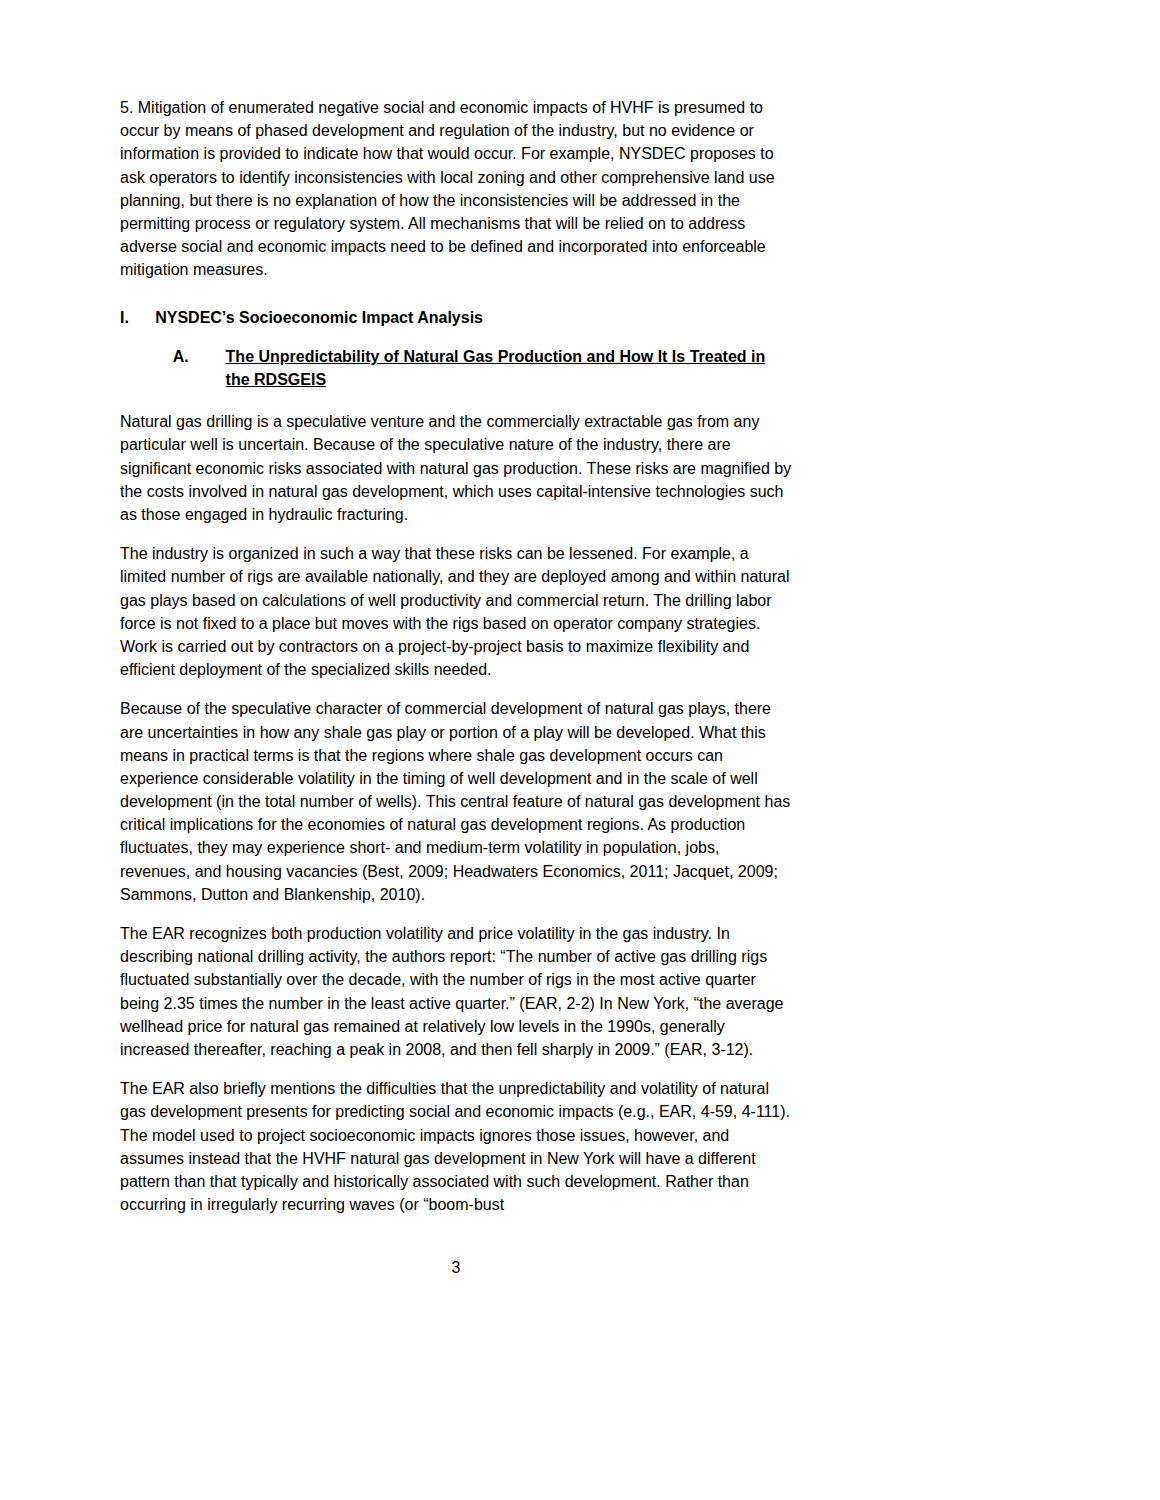5. Mitigation of enumerated negative social and economic impacts of HVHF is presumed to occur by means of phased development and regulation of the industry, but no evidence or information is provided to indicate how that would occur. For example, NYSDEC proposes to ask operators to identify inconsistencies with local zoning and other comprehensive land use planning, but there is no explanation of how the inconsistencies will be addressed in the permitting process or regulatory system. All mechanisms that will be relied on to address adverse social and economic impacts need to be defined and incorporated into enforceable mitigation measures.
I. NYSDEC’s Socioeconomic Impact Analysis
A. The Unpredictability of Natural Gas Production and How It Is Treated in the RDSGEIS
Natural gas drilling is a speculative venture and the commercially extractable gas from any particular well is uncertain. Because of the speculative nature of the industry, there are significant economic risks associated with natural gas production. These risks are magnified by the costs involved in natural gas development, which uses capital-intensive technologies such as those engaged in hydraulic fracturing.
The industry is organized in such a way that these risks can be lessened. For example, a limited number of rigs are available nationally, and they are deployed among and within natural gas plays based on calculations of well productivity and commercial return. The drilling labor force is not fixed to a place but moves with the rigs based on operator company strategies. Work is carried out by contractors on a project-by-project basis to maximize flexibility and efficient deployment of the specialized skills needed.
Because of the speculative character of commercial development of natural gas plays, there are uncertainties in how any shale gas play or portion of a play will be developed. What this means in practical terms is that the regions where shale gas development occurs can experience considerable volatility in the timing of well development and in the scale of well development (in the total number of wells). This central feature of natural gas development has critical implications for the economies of natural gas development regions. As production fluctuates, they may experience short- and medium-term volatility in population, jobs, revenues, and housing vacancies (Best, 2009; Headwaters Economics, 2011; Jacquet, 2009; Sammons, Dutton and Blankenship, 2010).
The EAR recognizes both production volatility and price volatility in the gas industry. In describing national drilling activity, the authors report: “The number of active gas drilling rigs fluctuated substantially over the decade, with the number of rigs in the most active quarter being 2.35 times the number in the least active quarter.” (EAR, 2-2) In New York, “the average wellhead price for natural gas remained at relatively low levels in the 1990s, generally increased thereafter, reaching a peak in 2008, and then fell sharply in 2009.” (EAR, 3-12).
The EAR also briefly mentions the difficulties that the unpredictability and volatility of natural gas development presents for predicting social and economic impacts (e.g., EAR, 4-59, 4-111). The model used to project socioeconomic impacts ignores those issues, however, and assumes instead that the HVHF natural gas development in New York will have a different pattern than that typically and historically associated with such development. Rather than occurring in irregularly recurring waves (or “boom-bust
3